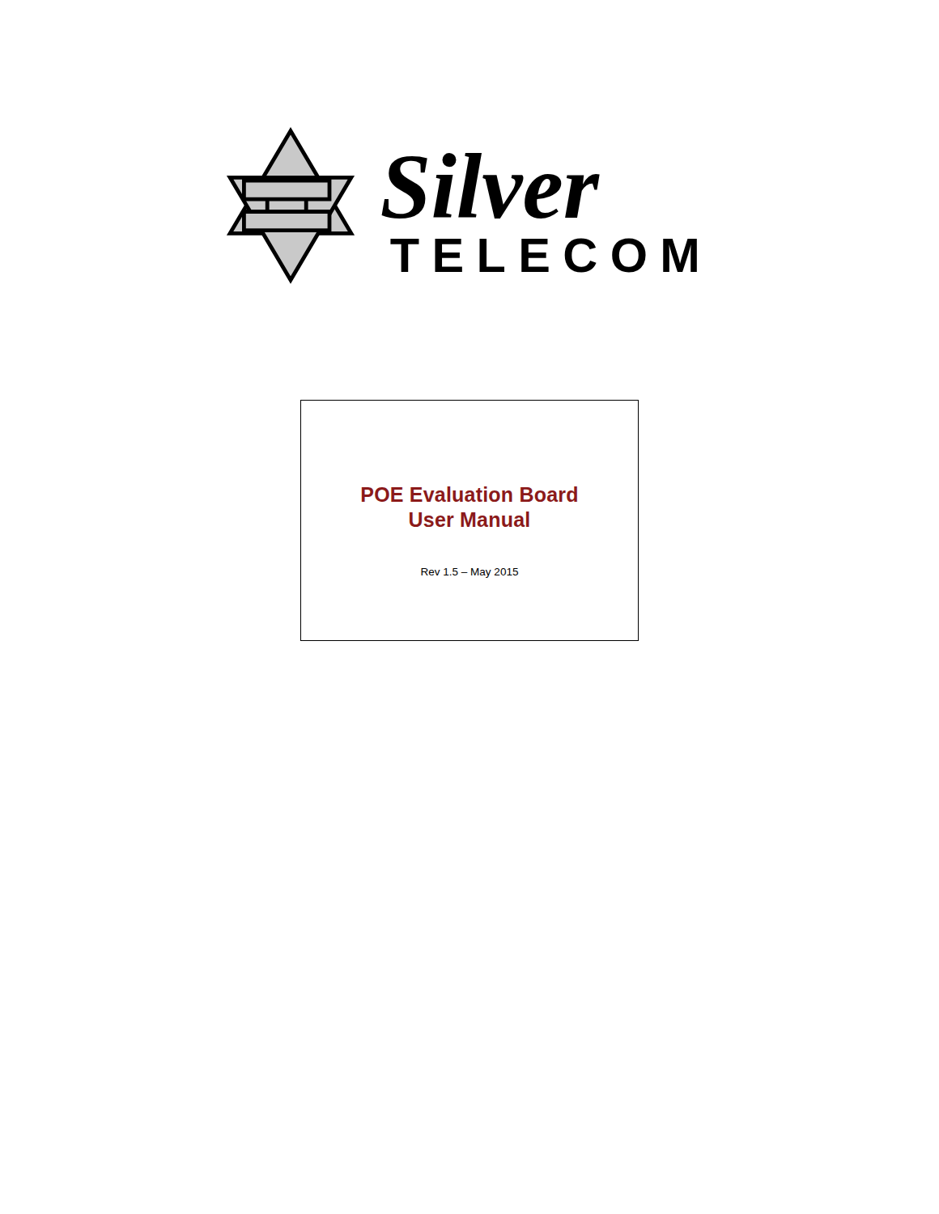Silver TELECOM
POE Evaluation Board
User Manual
Rev 1.5 – May 2015